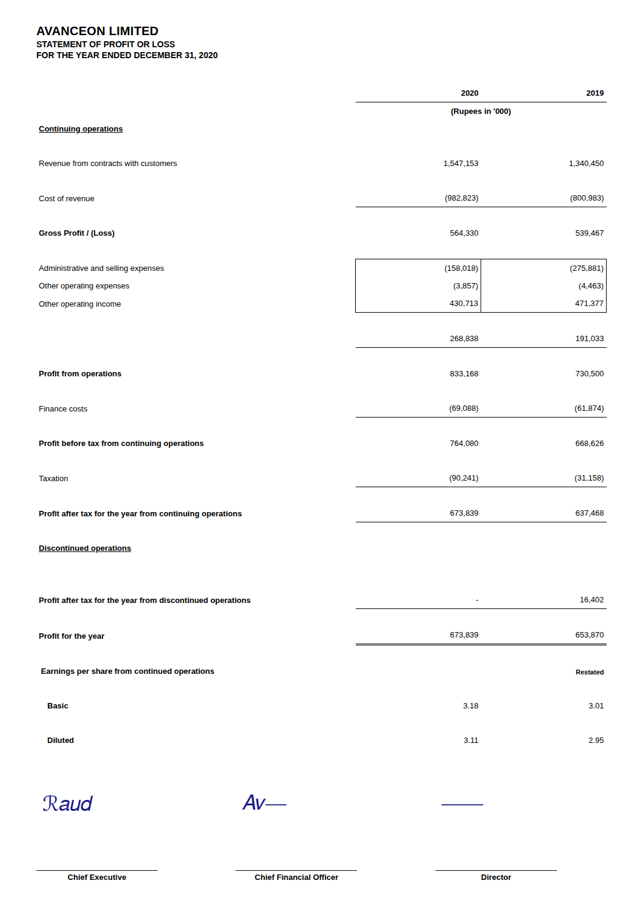AVANCEON LIMITED
STATEMENT OF PROFIT OR LOSS
FOR THE YEAR ENDED DECEMBER 31, 2020
| | 2020 | 2019 |
| | (Rupees in '000) |
| Continuing operations | | |
| Revenue from contracts with customers | 1,547,153 | 1,340,450 |
| Cost of revenue | (982,823) | (800,983) |
| Gross Profit / (Loss) | 564,330 | 539,467 |
| Administrative and selling expenses | (158,018) | (275,881) |
| Other operating expenses | (3,857) | (4,463) |
| Other operating income | 430,713 | 471,377 |
| | 268,838 | 191,033 |
| Profit from operations | 833,168 | 730,500 |
| Finance costs | (69,088) | (61,874) |
| Profit before tax from continuing operations | 764,080 | 668,626 |
| Taxation | (90,241) | (31,158) |
| Profit after tax for the year from continuing operations | 673,839 | 637,468 |
| Discontinued operations | | |
| Profit after tax for the year from discontinued operations | - | 16,402 |
| Profit for the year | 673,839 | 653,870 |
| Earnings per share from continued operations | | Restated |
| Basic | 3.18 | 3.01 |
| Diluted | 3.11 | 2.95 |
ℛ𝑎𝑢𝑑
Chief Executive
𝐴𝑣—
Chief Financial Officer
——
Director